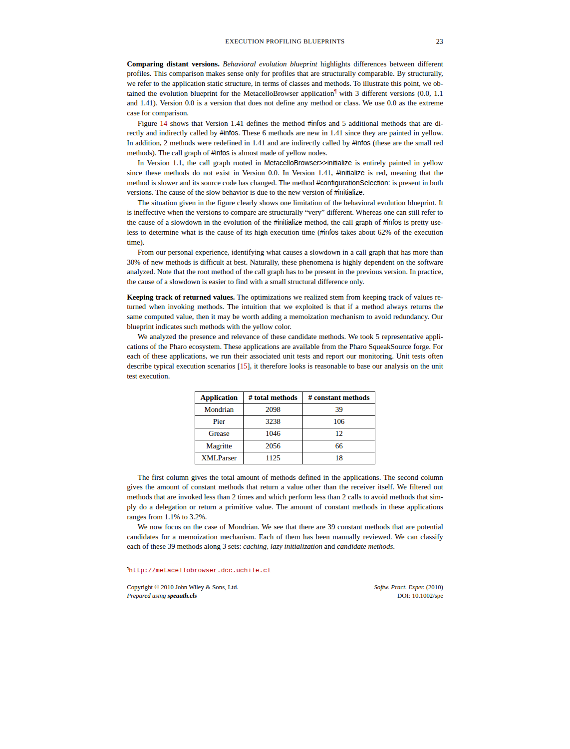EXECUTION PROFILING BLUEPRINTS 23
Comparing distant versions. Behavioral evolution blueprint highlights differences between different profiles. This comparison makes sense only for profiles that are structurally comparable. By structurally, we refer to the application static structure, in terms of classes and methods. To illustrate this point, we obtained the evolution blueprint for the MetacelloBrowser application¶ with 3 different versions (0.0, 1.1 and 1.41). Version 0.0 is a version that does not define any method or class. We use 0.0 as the extreme case for comparison.
Figure 14 shows that Version 1.41 defines the method #infos and 5 additional methods that are directly and indirectly called by #infos. These 6 methods are new in 1.41 since they are painted in yellow. In addition, 2 methods were redefined in 1.41 and are indirectly called by #infos (these are the small red methods). The call graph of #infos is almost made of yellow nodes.
In Version 1.1, the call graph rooted in MetacelloBrowser>>initialize is entirely painted in yellow since these methods do not exist in Version 0.0. In Version 1.41, #initialize is red, meaning that the method is slower and its source code has changed. The method #configurationSelection: is present in both versions. The cause of the slow behavior is due to the new version of #initialize.
The situation given in the figure clearly shows one limitation of the behavioral evolution blueprint. It is ineffective when the versions to compare are structurally “very” different. Whereas one can still refer to the cause of a slowdown in the evolution of the #initialize method, the call graph of #infos is pretty useless to determine what is the cause of its high execution time (#infos takes about 62% of the execution time).
From our personal experience, identifying what causes a slowdown in a call graph that has more than 30% of new methods is difficult at best. Naturally, these phenomena is highly dependent on the software analyzed. Note that the root method of the call graph has to be present in the previous version. In practice, the cause of a slowdown is easier to find with a small structural difference only.
Keeping track of returned values. The optimizations we realized stem from keeping track of values returned when invoking methods. The intuition that we exploited is that if a method always returns the same computed value, then it may be worth adding a memoization mechanism to avoid redundancy. Our blueprint indicates such methods with the yellow color.
We analyzed the presence and relevance of these candidate methods. We took 5 representative applications of the Pharo ecosystem. These applications are available from the Pharo SqueakSource forge. For each of these applications, we run their associated unit tests and report our monitoring. Unit tests often describe typical execution scenarios [15], it therefore looks is reasonable to base our analysis on the unit test execution.
| Application | # total methods | # constant methods |
| --- | --- | --- |
| Mondrian | 2098 | 39 |
| Pier | 3238 | 106 |
| Grease | 1046 | 12 |
| Magritte | 2056 | 66 |
| XMLParser | 1125 | 18 |
The first column gives the total amount of methods defined in the applications. The second column gives the amount of constant methods that return a value other than the receiver itself. We filtered out methods that are invoked less than 2 times and which perform less than 2 calls to avoid methods that simply do a delegation or return a primitive value. The amount of constant methods in these applications ranges from 1.1% to 3.2%.
We now focus on the case of Mondrian. We see that there are 39 constant methods that are potential candidates for a memoization mechanism. Each of them has been manually reviewed. We can classify each of these 39 methods along 3 sets: caching, lazy initialization and candidate methods.
¶http://metacellobrowser.dcc.uchile.cl
Copyright © 2010 John Wiley & Sons, Ltd.
Prepared using speauth.cls
Softw. Pract. Exper. (2010)
DOI: 10.1002/spe